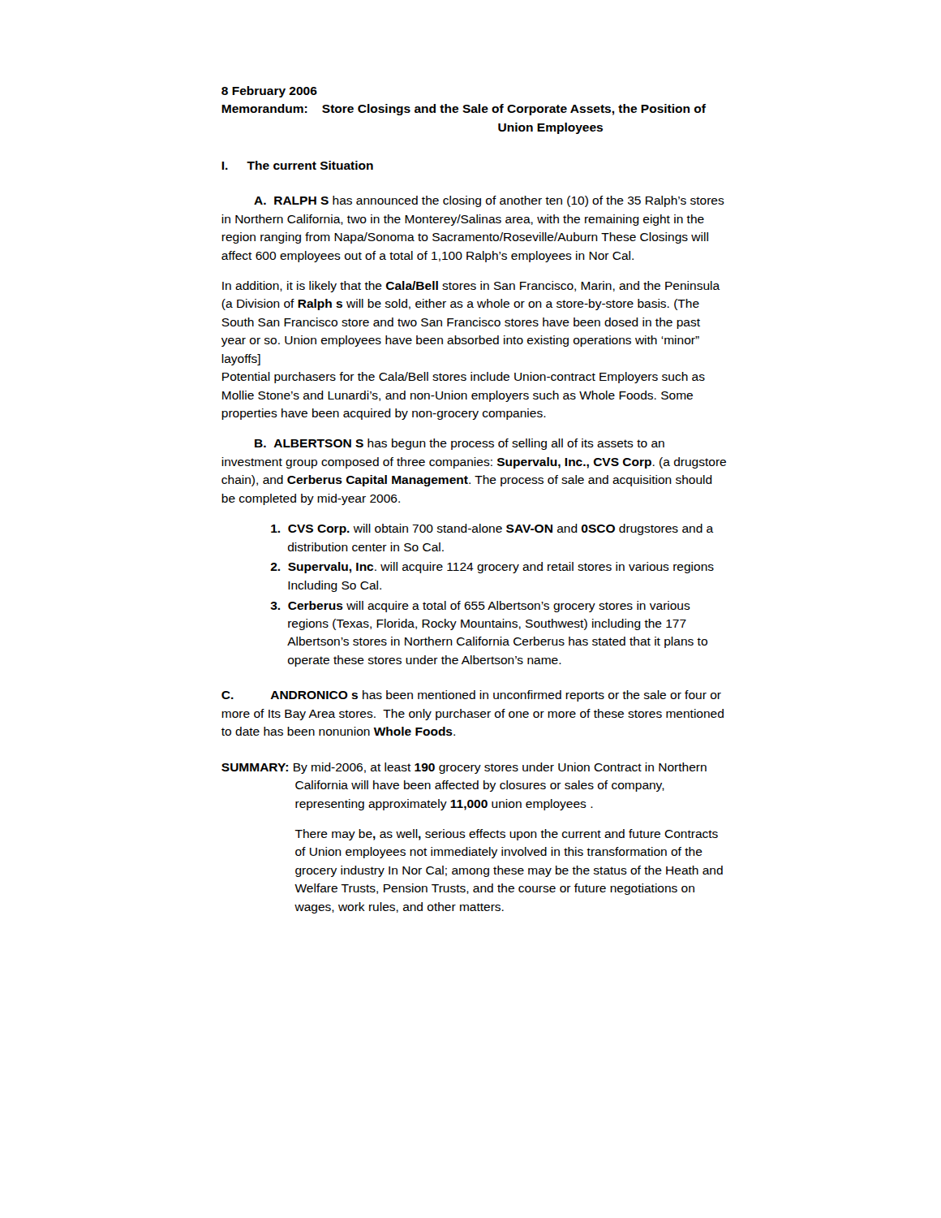8 February 2006
Memorandum: Store Closings and the Sale of Corporate Assets, the Position of
Union Employees
I. The current Situation
A. RALPH S has announced the closing of another ten (10) of the 35 Ralph’s stores in Northern California, two in the Monterey/Salinas area, with the remaining eight in the region ranging from Napa/Sonoma to Sacramento/Roseville/Auburn These Closings will affect 600 employees out of a total of 1,100 Ralph’s employees in Nor Cal.
In addition, it is likely that the Cala/Bell stores in San Francisco, Marin, and the Peninsula (a Division of Ralph s will be sold, either as a whole or on a store-by-store basis. (The South San Francisco store and two San Francisco stores have been dosed in the past year or so. Union employees have been absorbed into existing operations with ‘minor” layoffs]
Potential purchasers for the Cala/Bell stores include Union-contract Employers such as Mollie Stone’s and Lunardi’s, and non-Union employers such as Whole Foods. Some properties have been acquired by non-grocery companies.
B. ALBERTSON S has begun the process of selling all of its assets to an investment group composed of three companies: Supervalu, Inc., CVS Corp. (a drugstore chain), and Cerberus Capital Management. The process of sale and acquisition should be completed by mid-year 2006.
1. CVS Corp. will obtain 700 stand-alone SAV-ON and 0SCO drugstores and a distribution center in So Cal.
2. Supervalu, Inc. will acquire 1124 grocery and retail stores in various regions Including So Cal.
3. Cerberus will acquire a total of 655 Albertson’s grocery stores in various regions (Texas, Florida, Rocky Mountains, Southwest) including the 177 Albertson’s stores in Northern California Cerberus has stated that it plans to operate these stores under the Albertson’s name.
C. ANDRONICO s has been mentioned in unconfirmed reports or the sale or four or more of Its Bay Area stores. The only purchaser of one or more of these stores mentioned to date has been nonunion Whole Foods.
SUMMARY: By mid-2006, at least 190 grocery stores under Union Contract in Northern California will have been affected by closures or sales of company, representing approximately 11,000 union employees .
There may be, as well, serious effects upon the current and future Contracts of Union employees not immediately involved in this transformation of the grocery industry In Nor Cal; among these may be the status of the Heath and Welfare Trusts, Pension Trusts, and the course or future negotiations on wages, work rules, and other matters.